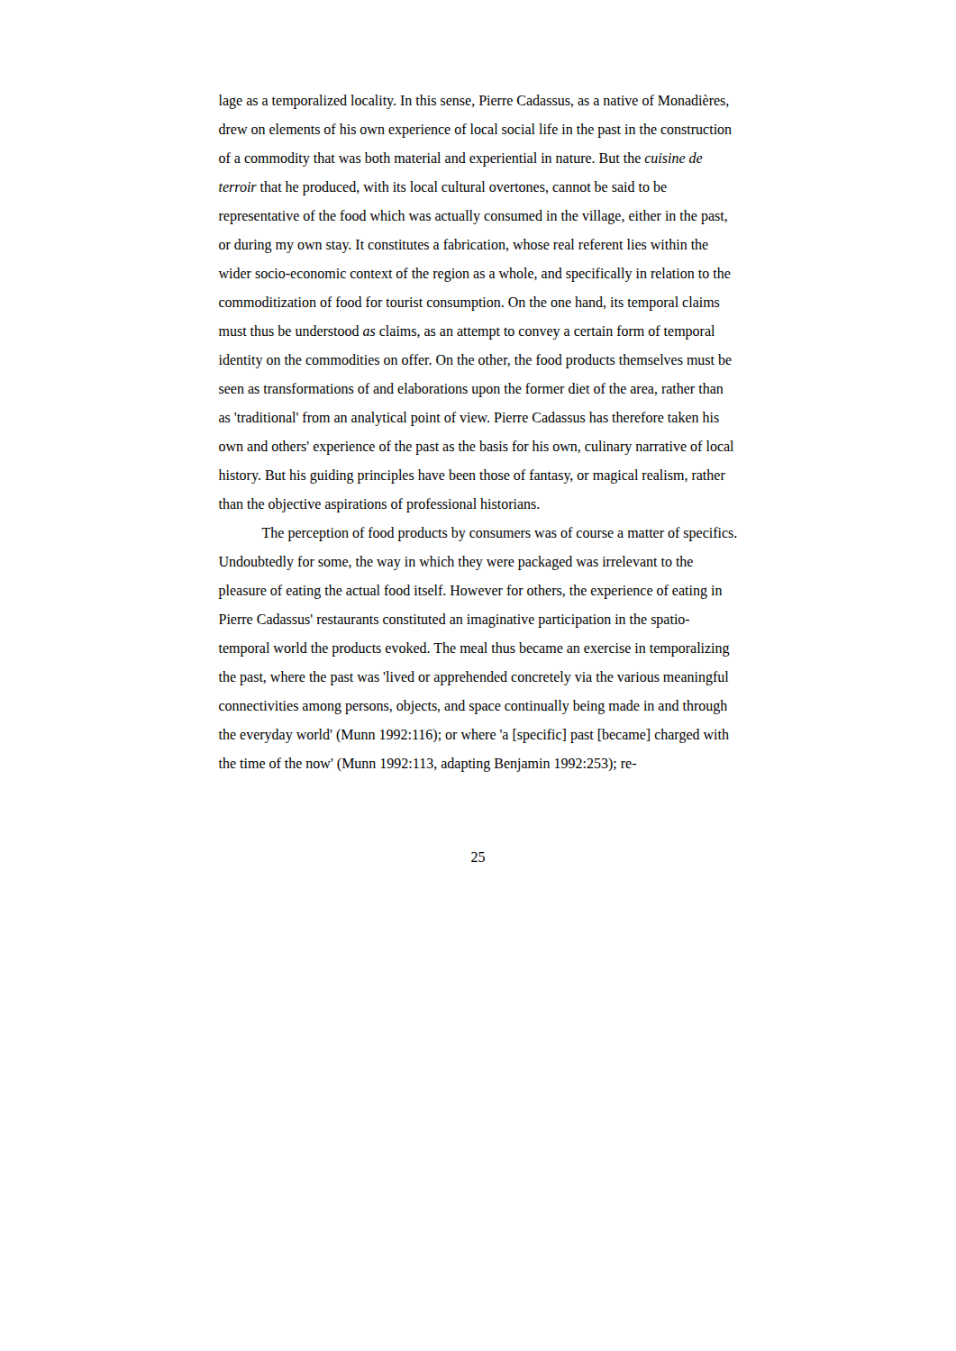lage as a temporalized locality. In this sense, Pierre Cadassus, as a native of Monadières, drew on elements of his own experience of local social life in the past in the construction of a commodity that was both material and experiential in nature. But the cuisine de terroir that he produced, with its local cultural overtones, cannot be said to be representative of the food which was actually consumed in the village, either in the past, or during my own stay. It constitutes a fabrication, whose real referent lies within the wider socio-economic context of the region as a whole, and specifically in relation to the commoditization of food for tourist consumption. On the one hand, its temporal claims must thus be understood as claims, as an attempt to convey a certain form of temporal identity on the commodities on offer. On the other, the food products themselves must be seen as transformations of and elaborations upon the former diet of the area, rather than as 'traditional' from an analytical point of view. Pierre Cadassus has therefore taken his own and others' experience of the past as the basis for his own, culinary narrative of local history. But his guiding principles have been those of fantasy, or magical realism, rather than the objective aspirations of professional historians.
The perception of food products by consumers was of course a matter of specifics. Undoubtedly for some, the way in which they were packaged was irrelevant to the pleasure of eating the actual food itself. However for others, the experience of eating in Pierre Cadassus' restaurants constituted an imaginative participation in the spatio-temporal world the products evoked. The meal thus became an exercise in temporalizing the past, where the past was 'lived or apprehended concretely via the various meaningful connectivities among persons, objects, and space continually being made in and through the everyday world' (Munn 1992:116); or where 'a [specific] past [became] charged with the time of the now' (Munn 1992:113, adapting Benjamin 1992:253); re-
25